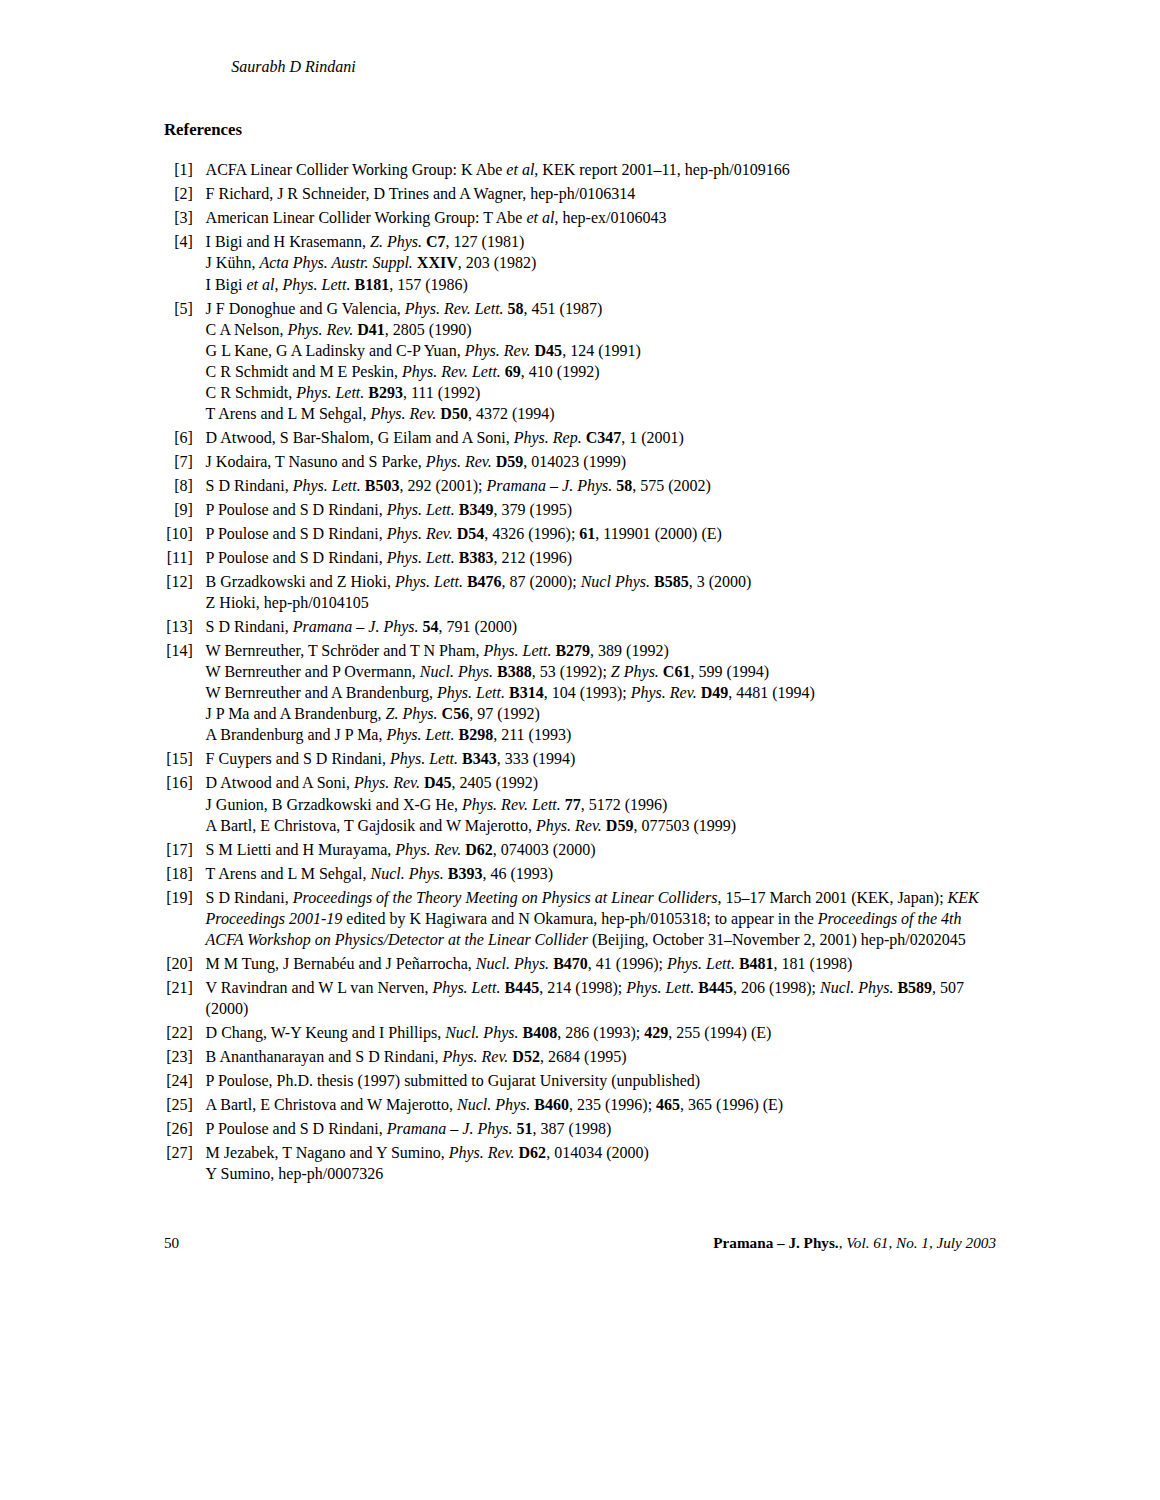Saurabh D Rindani
References
[1] ACFA Linear Collider Working Group: K Abe et al, KEK report 2001–11, hep-ph/0109166
[2] F Richard, J R Schneider, D Trines and A Wagner, hep-ph/0106314
[3] American Linear Collider Working Group: T Abe et al, hep-ex/0106043
[4] I Bigi and H Krasemann, Z. Phys. C7, 127 (1981) J Kühn, Acta Phys. Austr. Suppl. XXIV, 203 (1982) I Bigi et al, Phys. Lett. B181, 157 (1986)
[5] J F Donoghue and G Valencia, Phys. Rev. Lett. 58, 451 (1987) C A Nelson, Phys. Rev. D41, 2805 (1990) G L Kane, G A Ladinsky and C-P Yuan, Phys. Rev. D45, 124 (1991) C R Schmidt and M E Peskin, Phys. Rev. Lett. 69, 410 (1992) C R Schmidt, Phys. Lett. B293, 111 (1992) T Arens and L M Sehgal, Phys. Rev. D50, 4372 (1994)
[6] D Atwood, S Bar-Shalom, G Eilam and A Soni, Phys. Rep. C347, 1 (2001)
[7] J Kodaira, T Nasuno and S Parke, Phys. Rev. D59, 014023 (1999)
[8] S D Rindani, Phys. Lett. B503, 292 (2001); Pramana – J. Phys. 58, 575 (2002)
[9] P Poulose and S D Rindani, Phys. Lett. B349, 379 (1995)
[10] P Poulose and S D Rindani, Phys. Rev. D54, 4326 (1996); 61, 119901 (2000) (E)
[11] P Poulose and S D Rindani, Phys. Lett. B383, 212 (1996)
[12] B Grzadkowski and Z Hioki, Phys. Lett. B476, 87 (2000); Nucl Phys. B585, 3 (2000) Z Hioki, hep-ph/0104105
[13] S D Rindani, Pramana – J. Phys. 54, 791 (2000)
[14] W Bernreuther, T Schröder and T N Pham, Phys. Lett. B279, 389 (1992) W Bernreuther and P Overmann, Nucl. Phys. B388, 53 (1992); Z Phys. C61, 599 (1994) W Bernreuther and A Brandenburg, Phys. Lett. B314, 104 (1993); Phys. Rev. D49, 4481 (1994) J P Ma and A Brandenburg, Z. Phys. C56, 97 (1992) A Brandenburg and J P Ma, Phys. Lett. B298, 211 (1993)
[15] F Cuypers and S D Rindani, Phys. Lett. B343, 333 (1994)
[16] D Atwood and A Soni, Phys. Rev. D45, 2405 (1992) J Gunion, B Grzadkowski and X-G He, Phys. Rev. Lett. 77, 5172 (1996) A Bartl, E Christova, T Gajdosik and W Majerotto, Phys. Rev. D59, 077503 (1999)
[17] S M Lietti and H Murayama, Phys. Rev. D62, 074003 (2000)
[18] T Arens and L M Sehgal, Nucl. Phys. B393, 46 (1993)
[19] S D Rindani, Proceedings of the Theory Meeting on Physics at Linear Colliders, 15–17 March 2001 (KEK, Japan); KEK Proceedings 2001-19 edited by K Hagiwara and N Okamura, hep-ph/0105318; to appear in the Proceedings of the 4th ACFA Workshop on Physics/Detector at the Linear Collider (Beijing, October 31–November 2, 2001) hep-ph/0202045
[20] M M Tung, J Bernabéu and J Peñarrocha, Nucl. Phys. B470, 41 (1996); Phys. Lett. B481, 181 (1998)
[21] V Ravindran and W L van Nerven, Phys. Lett. B445, 214 (1998); Phys. Lett. B445, 206 (1998); Nucl. Phys. B589, 507 (2000)
[22] D Chang, W-Y Keung and I Phillips, Nucl. Phys. B408, 286 (1993); 429, 255 (1994) (E)
[23] B Ananthanarayan and S D Rindani, Phys. Rev. D52, 2684 (1995)
[24] P Poulose, Ph.D. thesis (1997) submitted to Gujarat University (unpublished)
[25] A Bartl, E Christova and W Majerotto, Nucl. Phys. B460, 235 (1996); 465, 365 (1996) (E)
[26] P Poulose and S D Rindani, Pramana – J. Phys. 51, 387 (1998)
[27] M Jezabek, T Nagano and Y Sumino, Phys. Rev. D62, 014034 (2000) Y Sumino, hep-ph/0007326
50 Pramana – J. Phys., Vol. 61, No. 1, July 2003